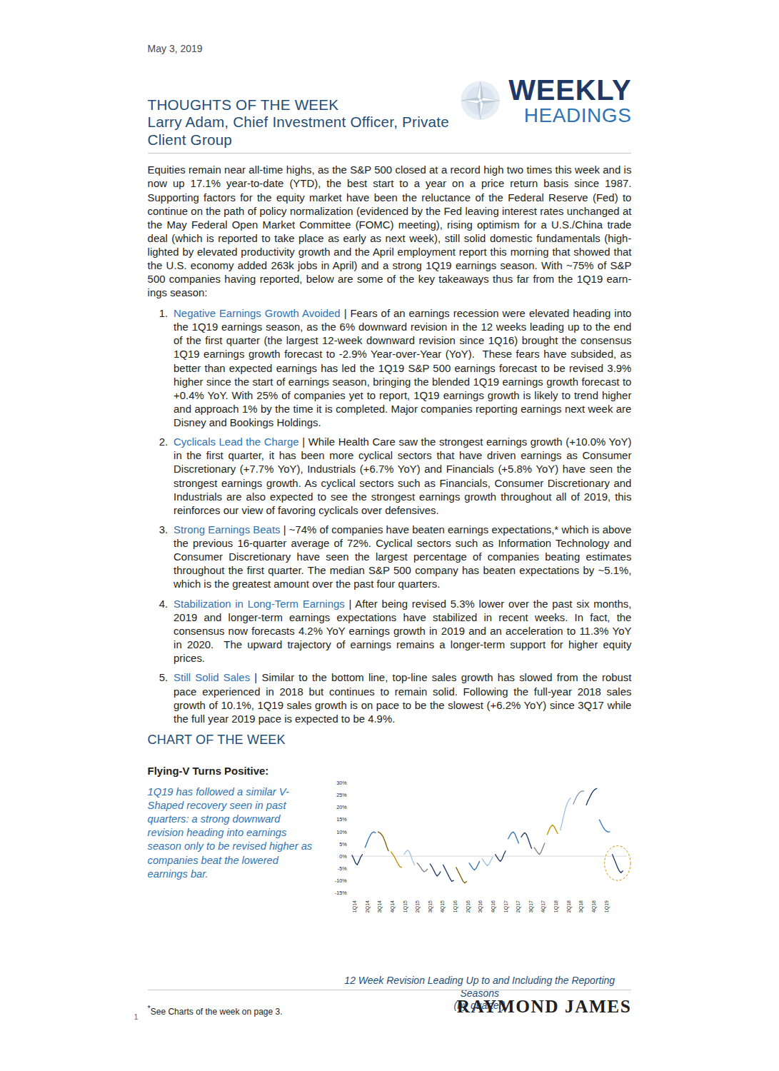May 3, 2019
THOUGHTS OF THE WEEK Larry Adam, Chief Investment Officer, Private Client Group
WEEKLY HEADINGS
Equities remain near all-time highs, as the S&P 500 closed at a record high two times this week and is now up 17.1% year-to-date (YTD), the best start to a year on a price return basis since 1987. Supporting factors for the equity market have been the reluctance of the Federal Reserve (Fed) to continue on the path of policy normalization (evidenced by the Fed leaving interest rates unchanged at the May Federal Open Market Committee (FOMC) meeting), rising optimism for a U.S./China trade deal (which is reported to take place as early as next week), still solid domestic fundamentals (highlighted by elevated productivity growth and the April employment report this morning that showed that the U.S. economy added 263k jobs in April) and a strong 1Q19 earnings season. With ~75% of S&P 500 companies having reported, below are some of the key takeaways thus far from the 1Q19 earnings season:
Negative Earnings Growth Avoided | Fears of an earnings recession were elevated heading into the 1Q19 earnings season, as the 6% downward revision in the 12 weeks leading up to the end of the first quarter (the largest 12-week downward revision since 1Q16) brought the consensus 1Q19 earnings growth forecast to -2.9% Year-over-Year (YoY). These fears have subsided, as better than expected earnings has led the 1Q19 S&P 500 earnings forecast to be revised 3.9% higher since the start of earnings season, bringing the blended 1Q19 earnings growth forecast to +0.4% YoY. With 25% of companies yet to report, 1Q19 earnings growth is likely to trend higher and approach 1% by the time it is completed. Major companies reporting earnings next week are Disney and Bookings Holdings.
Cyclicals Lead the Charge | While Health Care saw the strongest earnings growth (+10.0% YoY) in the first quarter, it has been more cyclical sectors that have driven earnings as Consumer Discretionary (+7.7% YoY), Industrials (+6.7% YoY) and Financials (+5.8% YoY) have seen the strongest earnings growth. As cyclical sectors such as Financials, Consumer Discretionary and Industrials are also expected to see the strongest earnings growth throughout all of 2019, this reinforces our view of favoring cyclicals over defensives.
Strong Earnings Beats | ~74% of companies have beaten earnings expectations,* which is above the previous 16-quarter average of 72%. Cyclical sectors such as Information Technology and Consumer Discretionary have seen the largest percentage of companies beating estimates throughout the first quarter. The median S&P 500 company has beaten expectations by ~5.1%, which is the greatest amount over the past four quarters.
Stabilization in Long-Term Earnings | After being revised 5.3% lower over the past six months, 2019 and longer-term earnings expectations have stabilized in recent weeks. In fact, the consensus now forecasts 4.2% YoY earnings growth in 2019 and an acceleration to 11.3% YoY in 2020. The upward trajectory of earnings remains a longer-term support for higher equity prices.
Still Solid Sales | Similar to the bottom line, top-line sales growth has slowed from the robust pace experienced in 2018 but continues to remain solid. Following the full-year 2018 sales growth of 10.1%, 1Q19 sales growth is on pace to be the slowest (+6.2% YoY) since 3Q17 while the full year 2019 pace is expected to be 4.9%.
CHART OF THE WEEK
Flying-V Turns Positive:
1Q19 has followed a similar V-Shaped recovery seen in past quarters: a strong downward revision heading into earnings season only to be revised higher as companies beat the lowered earnings bar.
30% 25% 20% 15% 10% 5% 0% -5% -10% -15% 1Q14 2Q14 3Q14 4Q14 1Q15 2Q15 3Q15 4Q15 1Q16 2Q16 3Q16 4Q16 1Q17 2Q17 3Q17 4Q17 1Q18 2Q18 3Q18 4Q18 1Q19
12 Week Revision Leading Up to and Including the Reporting Seasons
(by quarter)
*See Charts of the week on page 3.
RAYMOND JAMES
1